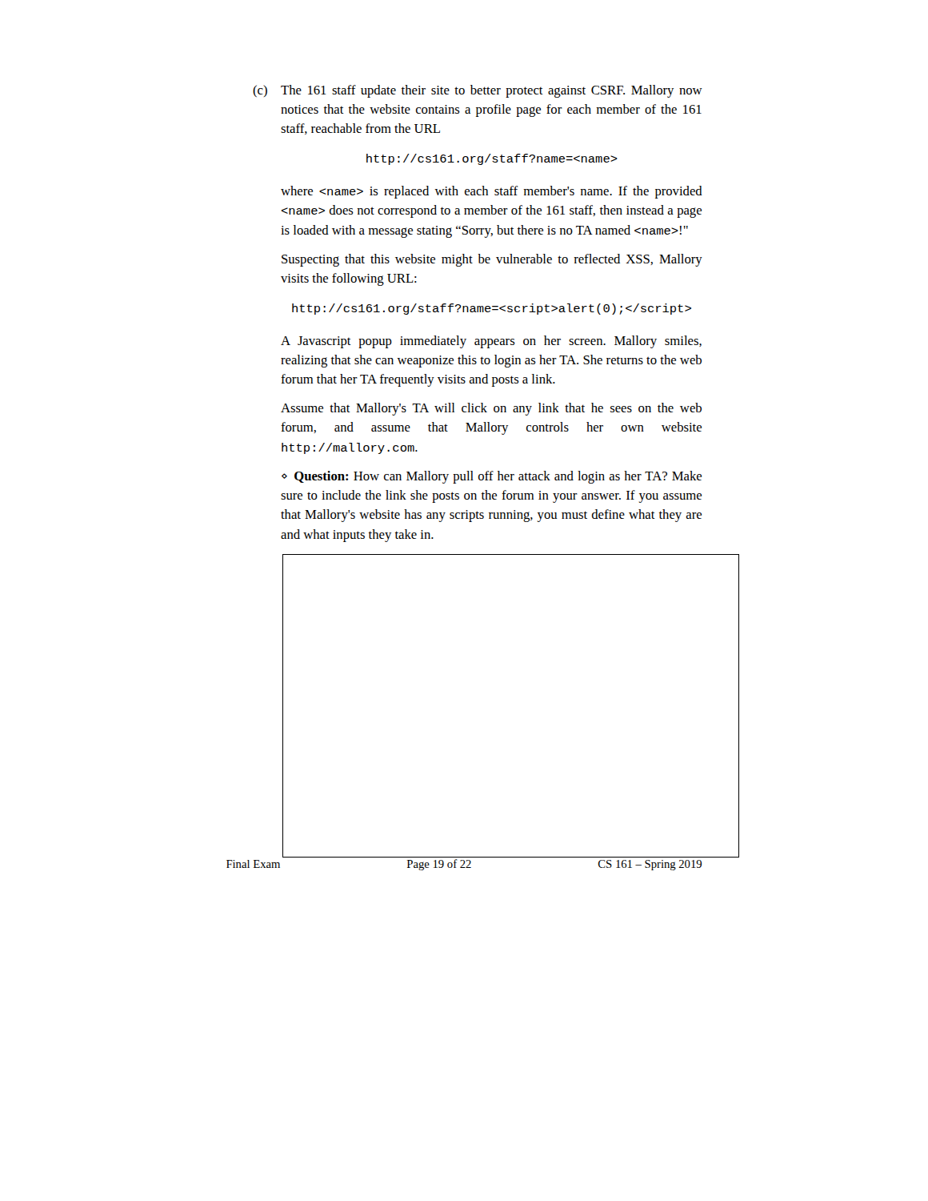(c)
The 161 staff update their site to better protect against CSRF. Mallory now notices that the website contains a profile page for each member of the 161 staff, reachable from the URL
http://cs161.org/staff?name=<name>
where <name> is replaced with each staff member's name. If the provided <name> does not correspond to a member of the 161 staff, then instead a page is loaded with a message stating “Sorry, but there is no TA named <name>!"
Suspecting that this website might be vulnerable to reflected XSS, Mallory visits the following URL:
http://cs161.org/staff?name=<script>alert(0);</script>
A Javascript popup immediately appears on her screen. Mallory smiles, realizing that she can weaponize this to login as her TA. She returns to the web forum that her TA frequently visits and posts a link.
Assume that Mallory's TA will click on any link that he sees on the web forum, and assume that Mallory controls her own website http://mallory.com.
⋄ Question: How can Mallory pull off her attack and login as her TA? Make sure to include the link she posts on the forum in your answer. If you assume that Mallory's website has any scripts running, you must define what they are and what inputs they take in.
Final Exam Page 19 of 22 CS 161 – Spring 2019